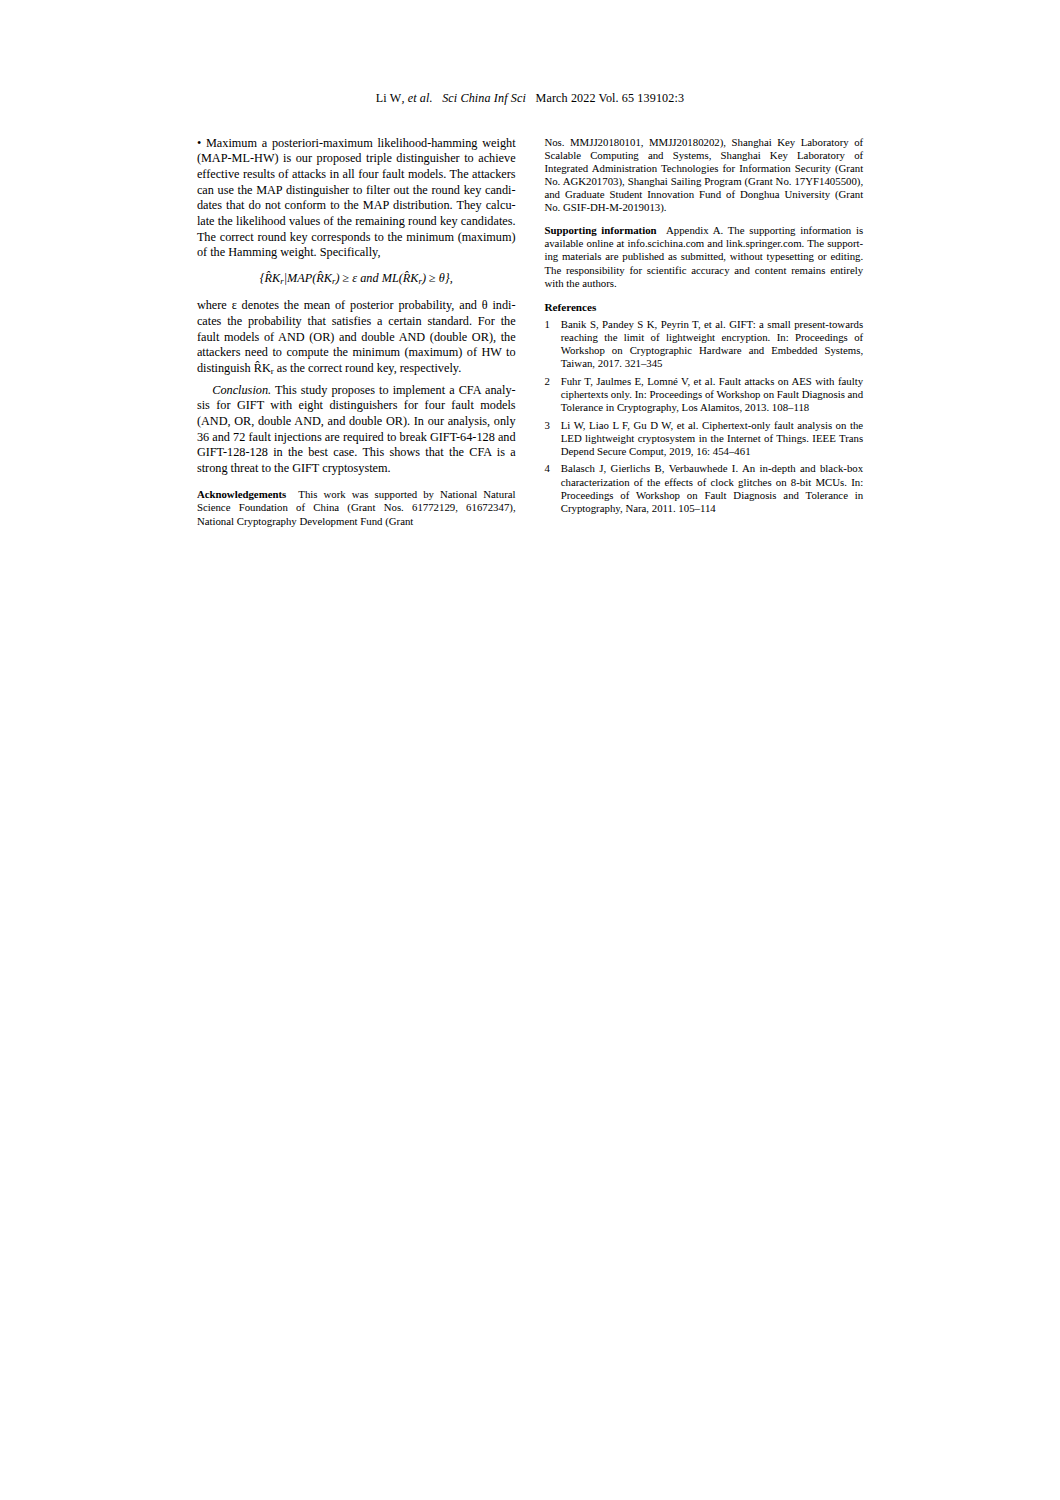Li W, et al. Sci China Inf Sci March 2022 Vol. 65 139102:3
Maximum a posteriori-maximum likelihood-hamming weight (MAP-ML-HW) is our proposed triple distinguisher to achieve effective results of attacks in all four fault models. The attackers can use the MAP distinguisher to filter out the round key candidates that do not conform to the MAP distribution. They calculate the likelihood values of the remaining round key candidates. The correct round key corresponds to the minimum (maximum) of the Hamming weight. Specifically,
{R̂Kr|MAP(R̂Kr) ≥ ε and ML(R̂Kr) ≥ θ},
where ε denotes the mean of posterior probability, and θ indicates the probability that satisfies a certain standard. For the fault models of AND (OR) and double AND (double OR), the attackers need to compute the minimum (maximum) of HW to distinguish R̂Kr as the correct round key, respectively.
Conclusion. This study proposes to implement a CFA analysis for GIFT with eight distinguishers for four fault models (AND, OR, double AND, and double OR). In our analysis, only 36 and 72 fault injections are required to break GIFT-64-128 and GIFT-128-128 in the best case. This shows that the CFA is a strong threat to the GIFT cryptosystem.
Acknowledgements This work was supported by National Natural Science Foundation of China (Grant Nos. 61772129, 61672347), National Cryptography Development Fund (Grant
Nos. MMJJ20180101, MMJJ20180202), Shanghai Key Laboratory of Scalable Computing and Systems, Shanghai Key Laboratory of Integrated Administration Technologies for Information Security (Grant No. AGK201703), Shanghai Sailing Program (Grant No. 17YF1405500), and Graduate Student Innovation Fund of Donghua University (Grant No. GSIF-DH-M-2019013).
Supporting information Appendix A. The supporting information is available online at info.scichina.com and link.springer.com. The supporting materials are published as submitted, without typesetting or editing. The responsibility for scientific accuracy and content remains entirely with the authors.
References
1 Banik S, Pandey S K, Peyrin T, et al. GIFT: a small present-towards reaching the limit of lightweight encryption. In: Proceedings of Workshop on Cryptographic Hardware and Embedded Systems, Taiwan, 2017. 321–345
2 Fuhr T, Jaulmes E, Lomné V, et al. Fault attacks on AES with faulty ciphertexts only. In: Proceedings of Workshop on Fault Diagnosis and Tolerance in Cryptography, Los Alamitos, 2013. 108–118
3 Li W, Liao L F, Gu D W, et al. Ciphertext-only fault analysis on the LED lightweight cryptosystem in the Internet of Things. IEEE Trans Depend Secure Comput, 2019, 16: 454–461
4 Balasch J, Gierlichs B, Verbauwhede I. An in-depth and black-box characterization of the effects of clock glitches on 8-bit MCUs. In: Proceedings of Workshop on Fault Diagnosis and Tolerance in Cryptography, Nara, 2011. 105–114